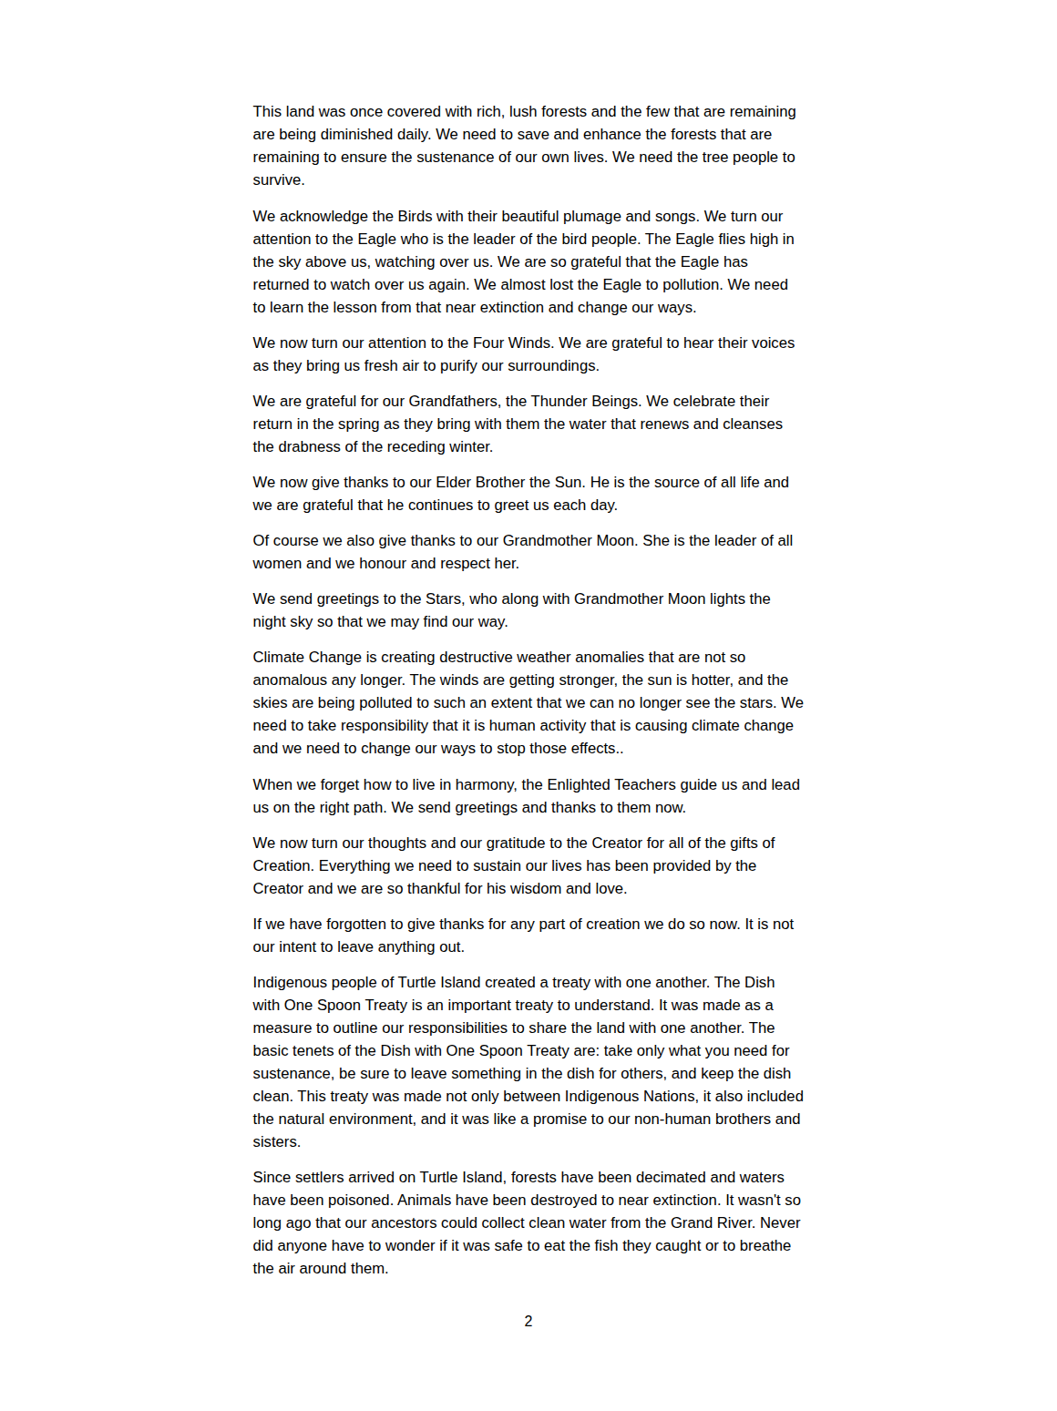This land was once covered with rich, lush forests and the few that are remaining are being diminished daily. We need to save and enhance the forests that are remaining to ensure the sustenance of our own lives. We need the tree people to survive.
We acknowledge the Birds with their beautiful plumage and songs. We turn our attention to the Eagle who is the leader of the bird people. The Eagle flies high in the sky above us, watching over us. We are so grateful that the Eagle has returned to watch over us again. We almost lost the Eagle to pollution. We need to learn the lesson from that near extinction and change our ways.
We now turn our attention to the Four Winds. We are grateful to hear their voices as they bring us fresh air to purify our surroundings.
We are grateful for our Grandfathers, the Thunder Beings. We celebrate their return in the spring as they bring with them the water that renews and cleanses the drabness of the receding winter.
We now give thanks to our Elder Brother the Sun. He is the source of all life and we are grateful that he continues to greet us each day.
Of course we also give thanks to our Grandmother Moon. She is the leader of all women and we honour and respect her.
We send greetings to the Stars, who along with Grandmother Moon lights the night sky so that we may find our way.
Climate Change is creating destructive weather anomalies that are not so anomalous any longer. The winds are getting stronger, the sun is hotter, and the skies are being polluted to such an extent that we can no longer see the stars. We need to take responsibility that it is human activity that is causing climate change and we need to change our ways to stop those effects..
When we forget how to live in harmony, the Enlighted Teachers guide us and lead us on the right path. We send greetings and thanks to them now.
We now turn our thoughts and our gratitude to the Creator for all of the gifts of Creation. Everything we need to sustain our lives has been provided by the Creator and we are so thankful for his wisdom and love.
If we have forgotten to give thanks for any part of creation we do so now. It is not our intent to leave anything out.
Indigenous people of Turtle Island created a treaty with one another. The Dish with One Spoon Treaty is an important treaty to understand. It was made as a measure to outline our responsibilities to share the land with one another. The basic tenets of the Dish with One Spoon Treaty are: take only what you need for sustenance, be sure to leave something in the dish for others, and keep the dish clean. This treaty was made not only between Indigenous Nations, it also included the natural environment, and it was like a promise to our non-human brothers and sisters.
Since settlers arrived on Turtle Island, forests have been decimated and waters have been poisoned. Animals have been destroyed to near extinction. It wasn't so long ago that our ancestors could collect clean water from the Grand River. Never did anyone have to wonder if it was safe to eat the fish they caught or to breathe the air around them.
2